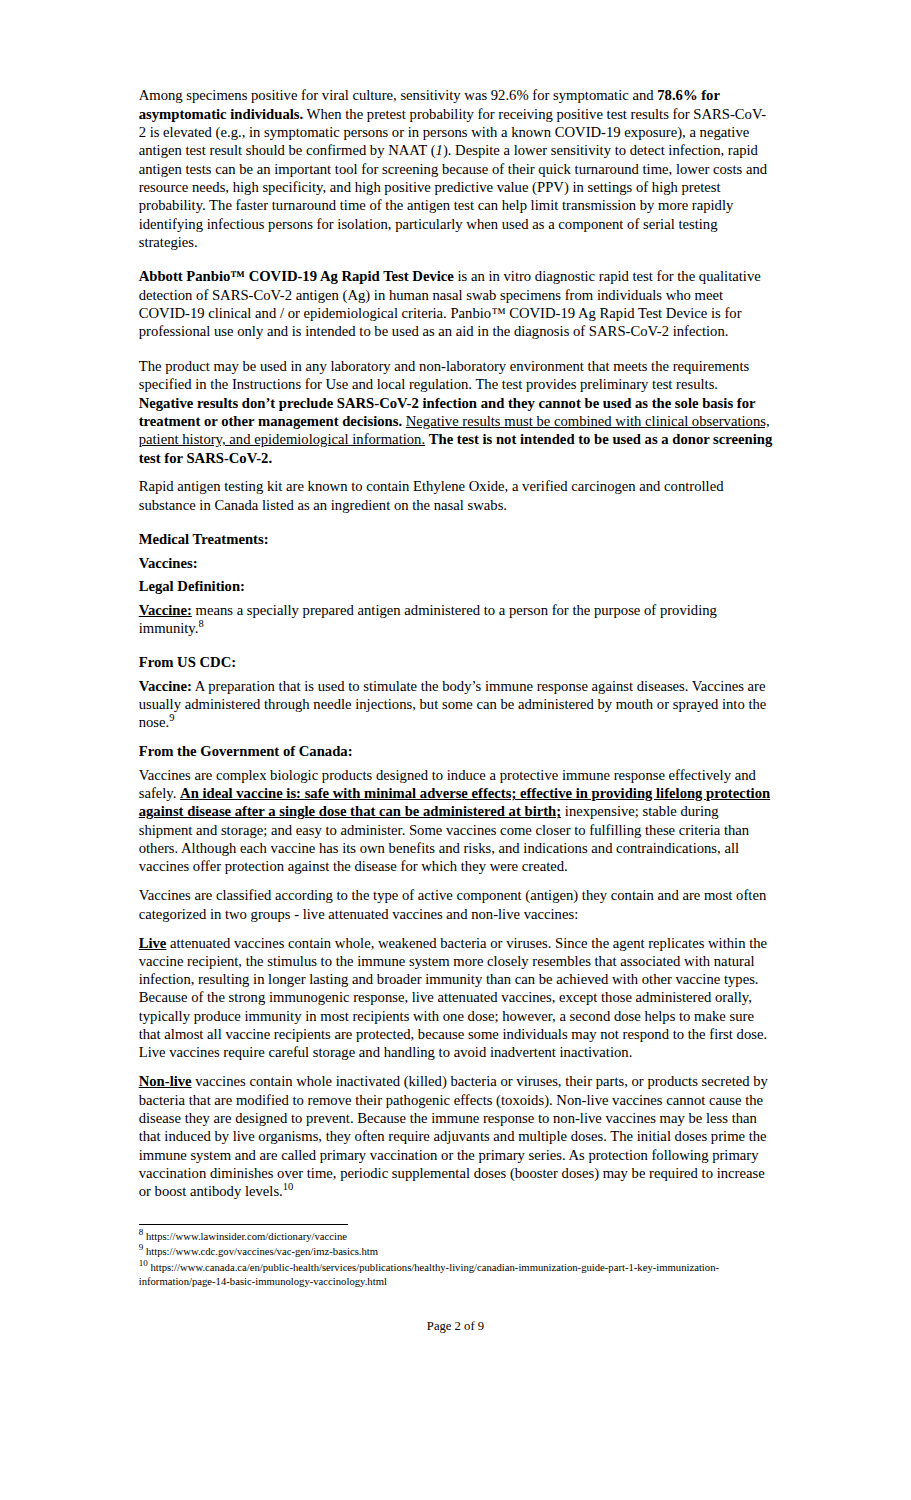Among specimens positive for viral culture, sensitivity was 92.6% for symptomatic and 78.6% for asymptomatic individuals. When the pretest probability for receiving positive test results for SARS-CoV-2 is elevated (e.g., in symptomatic persons or in persons with a known COVID-19 exposure), a negative antigen test result should be confirmed by NAAT (1). Despite a lower sensitivity to detect infection, rapid antigen tests can be an important tool for screening because of their quick turnaround time, lower costs and resource needs, high specificity, and high positive predictive value (PPV) in settings of high pretest probability. The faster turnaround time of the antigen test can help limit transmission by more rapidly identifying infectious persons for isolation, particularly when used as a component of serial testing strategies.
Abbott Panbio™ COVID-19 Ag Rapid Test Device is an in vitro diagnostic rapid test for the qualitative detection of SARS-CoV-2 antigen (Ag) in human nasal swab specimens from individuals who meet COVID-19 clinical and / or epidemiological criteria. Panbio™ COVID-19 Ag Rapid Test Device is for professional use only and is intended to be used as an aid in the diagnosis of SARS-CoV-2 infection.
The product may be used in any laboratory and non-laboratory environment that meets the requirements specified in the Instructions for Use and local regulation. The test provides preliminary test results. Negative results don’t preclude SARS-CoV-2 infection and they cannot be used as the sole basis for treatment or other management decisions. Negative results must be combined with clinical observations, patient history, and epidemiological information. The test is not intended to be used as a donor screening test for SARS-CoV-2.
Rapid antigen testing kit are known to contain Ethylene Oxide, a verified carcinogen and controlled substance in Canada listed as an ingredient on the nasal swabs.
Medical Treatments:
Vaccines:
Legal Definition:
Vaccine: means a specially prepared antigen administered to a person for the purpose of providing immunity.8
From US CDC:
Vaccine: A preparation that is used to stimulate the body’s immune response against diseases. Vaccines are usually administered through needle injections, but some can be administered by mouth or sprayed into the nose.9
From the Government of Canada:
Vaccines are complex biologic products designed to induce a protective immune response effectively and safely. An ideal vaccine is: safe with minimal adverse effects; effective in providing lifelong protection against disease after a single dose that can be administered at birth; inexpensive; stable during shipment and storage; and easy to administer. Some vaccines come closer to fulfilling these criteria than others. Although each vaccine has its own benefits and risks, and indications and contraindications, all vaccines offer protection against the disease for which they were created.
Vaccines are classified according to the type of active component (antigen) they contain and are most often categorized in two groups - live attenuated vaccines and non-live vaccines:
Live attenuated vaccines contain whole, weakened bacteria or viruses. Since the agent replicates within the vaccine recipient, the stimulus to the immune system more closely resembles that associated with natural infection, resulting in longer lasting and broader immunity than can be achieved with other vaccine types. Because of the strong immunogenic response, live attenuated vaccines, except those administered orally, typically produce immunity in most recipients with one dose; however, a second dose helps to make sure that almost all vaccine recipients are protected, because some individuals may not respond to the first dose. Live vaccines require careful storage and handling to avoid inadvertent inactivation.
Non-live vaccines contain whole inactivated (killed) bacteria or viruses, their parts, or products secreted by bacteria that are modified to remove their pathogenic effects (toxoids). Non-live vaccines cannot cause the disease they are designed to prevent. Because the immune response to non-live vaccines may be less than that induced by live organisms, they often require adjuvants and multiple doses. The initial doses prime the immune system and are called primary vaccination or the primary series. As protection following primary vaccination diminishes over time, periodic supplemental doses (booster doses) may be required to increase or boost antibody levels.10
8 https://www.lawinsider.com/dictionary/vaccine
9 https://www.cdc.gov/vaccines/vac-gen/imz-basics.htm
10 https://www.canada.ca/en/public-health/services/publications/healthy-living/canadian-immunization-guide-part-1-key-immunization-information/page-14-basic-immunology-vaccinology.html
Page 2 of 9